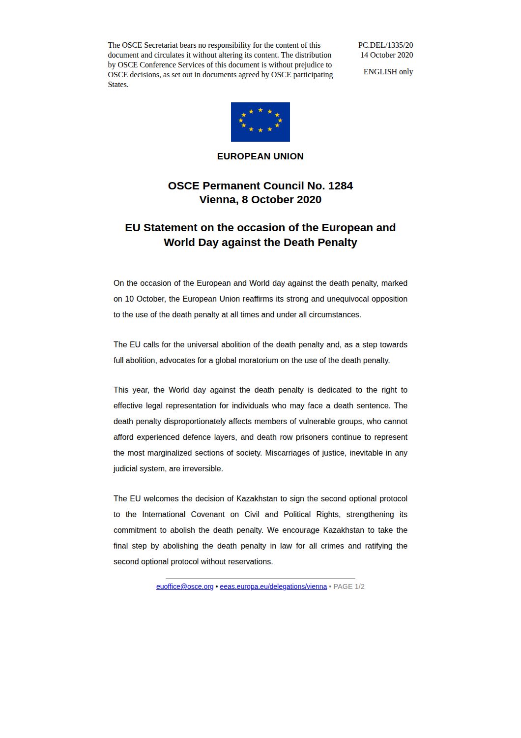The OSCE Secretariat bears no responsibility for the content of this document and circulates it without altering its content. The distribution by OSCE Conference Services of this document is without prejudice to OSCE decisions, as set out in documents agreed by OSCE participating States.
PC.DEL/1335/20
14 October 2020 ENGLISH only
★ ★ ★ ★ ★ ★ ★ ★ ★ ★ ★ ★
EUROPEAN UNION
OSCE Permanent Council No. 1284
Vienna, 8 October 2020
EU Statement on the occasion of the European and World Day against the Death Penalty
On the occasion of the European and World day against the death penalty, marked on 10 October, the European Union reaffirms its strong and unequivocal opposition to the use of the death penalty at all times and under all circumstances.
The EU calls for the universal abolition of the death penalty and, as a step towards full abolition, advocates for a global moratorium on the use of the death penalty.
This year, the World day against the death penalty is dedicated to the right to effective legal representation for individuals who may face a death sentence. The death penalty disproportionately affects members of vulnerable groups, who cannot afford experienced defence layers, and death row prisoners continue to represent the most marginalized sections of society. Miscarriages of justice, inevitable in any judicial system, are irreversible.
The EU welcomes the decision of Kazakhstan to sign the second optional protocol to the International Covenant on Civil and Political Rights, strengthening its commitment to abolish the death penalty. We encourage Kazakhstan to take the final step by abolishing the death penalty in law for all crimes and ratifying the second optional protocol without reservations.
euoffice@osce.org • eeas.europa.eu/delegations/vienna • PAGE 1/2